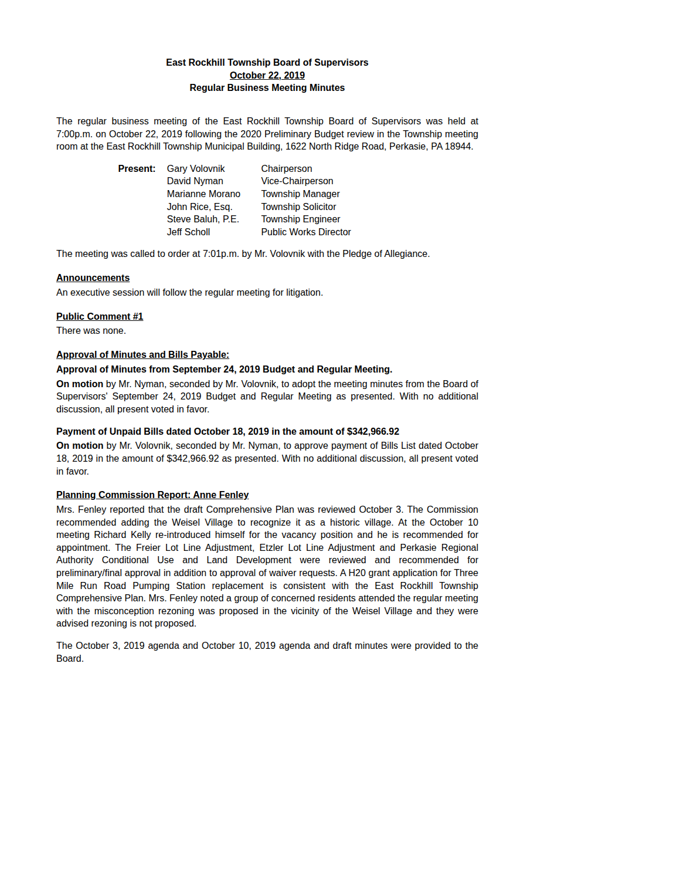East Rockhill Township Board of Supervisors October 22, 2019 Regular Business Meeting Minutes
The regular business meeting of the East Rockhill Township Board of Supervisors was held at 7:00p.m. on October 22, 2019 following the 2020 Preliminary Budget review in the Township meeting room at the East Rockhill Township Municipal Building, 1622 North Ridge Road, Perkasie, PA 18944.
| Present: | Gary Volovnik | Chairperson |
| | David Nyman | Vice-Chairperson |
| | Marianne Morano | Township Manager |
| | John Rice, Esq. | Township Solicitor |
| | Steve Baluh, P.E. | Township Engineer |
| | Jeff Scholl | Public Works Director |
The meeting was called to order at 7:01p.m. by Mr. Volovnik with the Pledge of Allegiance.
Announcements
An executive session will follow the regular meeting for litigation.
Public Comment #1
There was none.
Approval of Minutes and Bills Payable:
Approval of Minutes from September 24, 2019 Budget and Regular Meeting.
On motion by Mr. Nyman, seconded by Mr. Volovnik, to adopt the meeting minutes from the Board of Supervisors' September 24, 2019 Budget and Regular Meeting as presented. With no additional discussion, all present voted in favor.
Payment of Unpaid Bills dated October 18, 2019 in the amount of $342,966.92
On motion by Mr. Volovnik, seconded by Mr. Nyman, to approve payment of Bills List dated October 18, 2019 in the amount of $342,966.92 as presented. With no additional discussion, all present voted in favor.
Planning Commission Report: Anne Fenley
Mrs. Fenley reported that the draft Comprehensive Plan was reviewed October 3. The Commission recommended adding the Weisel Village to recognize it as a historic village. At the October 10 meeting Richard Kelly re-introduced himself for the vacancy position and he is recommended for appointment. The Freier Lot Line Adjustment, Etzler Lot Line Adjustment and Perkasie Regional Authority Conditional Use and Land Development were reviewed and recommended for preliminary/final approval in addition to approval of waiver requests. A H20 grant application for Three Mile Run Road Pumping Station replacement is consistent with the East Rockhill Township Comprehensive Plan. Mrs. Fenley noted a group of concerned residents attended the regular meeting with the misconception rezoning was proposed in the vicinity of the Weisel Village and they were advised rezoning is not proposed.
The October 3, 2019 agenda and October 10, 2019 agenda and draft minutes were provided to the Board.